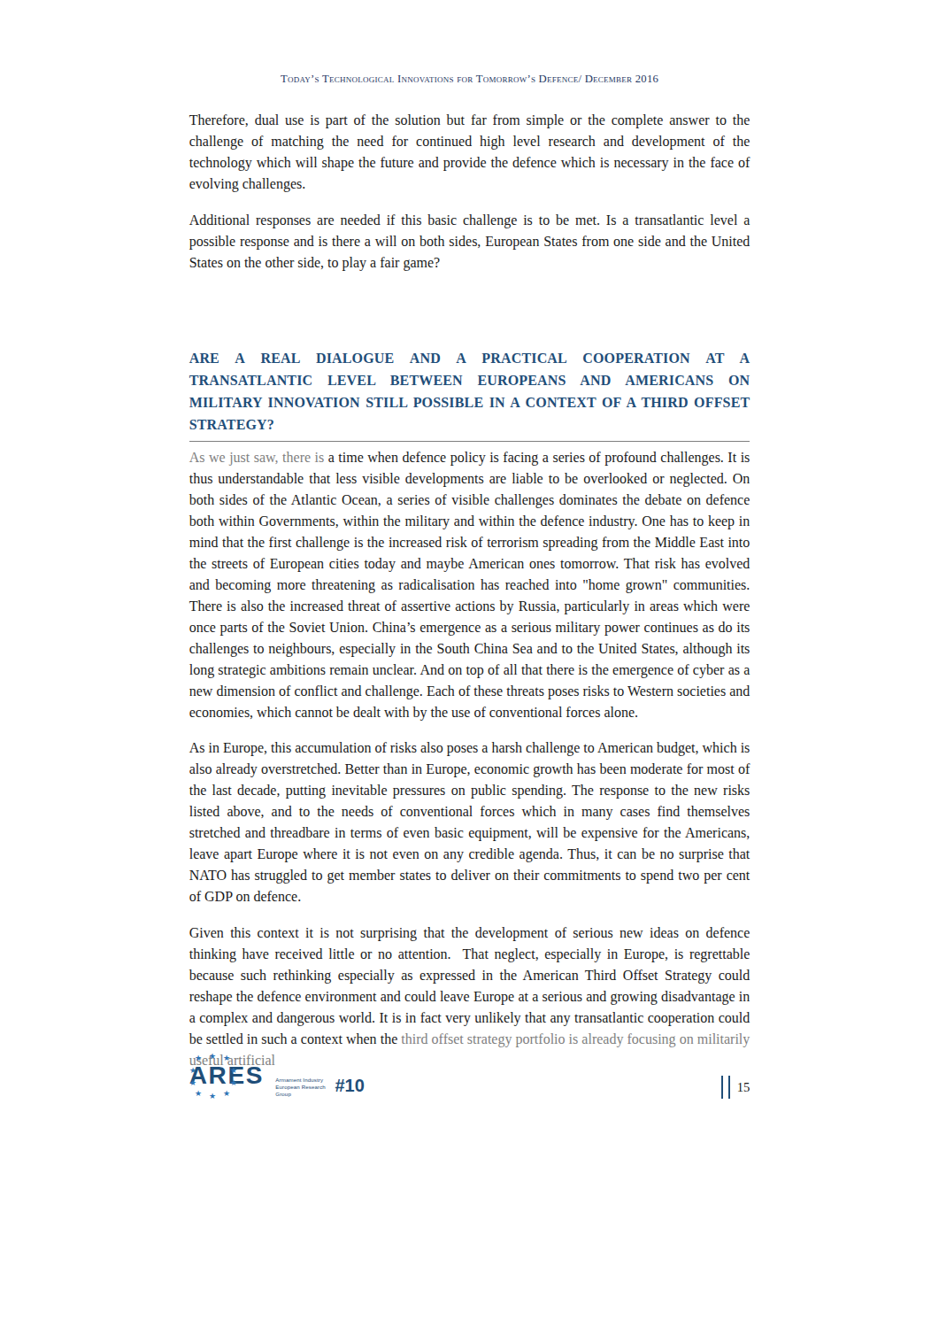Today’s Technological Innovations for Tomorrow’s Defence/ December 2016
Therefore, dual use is part of the solution but far from simple or the complete answer to the challenge of matching the need for continued high level research and development of the technology which will shape the future and provide the defence which is necessary in the face of evolving challenges.
Additional responses are needed if this basic challenge is to be met. Is a transatlantic level a possible response and is there a will on both sides, European States from one side and the United States on the other side, to play a fair game?
Are a real dialogue and a practical cooperation at a transatlantic level between Europeans and Americans on military innovation still possible in a context of a third offset strategy?
As we just saw, there is a time when defence policy is facing a series of profound challenges. It is thus understandable that less visible developments are liable to be overlooked or neglected. On both sides of the Atlantic Ocean, a series of visible challenges dominates the debate on defence both within Governments, within the military and within the defence industry. One has to keep in mind that the first challenge is the increased risk of terrorism spreading from the Middle East into the streets of European cities today and maybe American ones tomorrow. That risk has evolved and becoming more threatening as radicalisation has reached into "home grown" communities. There is also the increased threat of assertive actions by Russia, particularly in areas which were once parts of the Soviet Union. China’s emergence as a serious military power continues as do its challenges to neighbours, especially in the South China Sea and to the United States, although its long strategic ambitions remain unclear. And on top of all that there is the emergence of cyber as a new dimension of conflict and challenge. Each of these threats poses risks to Western societies and economies, which cannot be dealt with by the use of conventional forces alone.
As in Europe, this accumulation of risks also poses a harsh challenge to American budget, which is also already overstretched. Better than in Europe, economic growth has been moderate for most of the last decade, putting inevitable pressures on public spending. The response to the new risks listed above, and to the needs of conventional forces which in many cases find themselves stretched and threadbare in terms of even basic equipment, will be expensive for the Americans, leave apart Europe where it is not even on any credible agenda. Thus, it can be no surprise that NATO has struggled to get member states to deliver on their commitments to spend two per cent of GDP on defence.
Given this context it is not surprising that the development of serious new ideas on defence thinking have received little or no attention. That neglect, especially in Europe, is regrettable because such rethinking especially as expressed in the American Third Offset Strategy could reshape the defence environment and could leave Europe at a serious and growing disadvantage in a complex and dangerous world. It is in fact very unlikely that any transatlantic cooperation could be settled in such a context when the third offset strategy portfolio is already focusing on militarily useful artificial
ARES
★ ★ ★ ★ ★ ★ ★ ★ ★ ★
Armament Industry
European Research
Group
#10
15